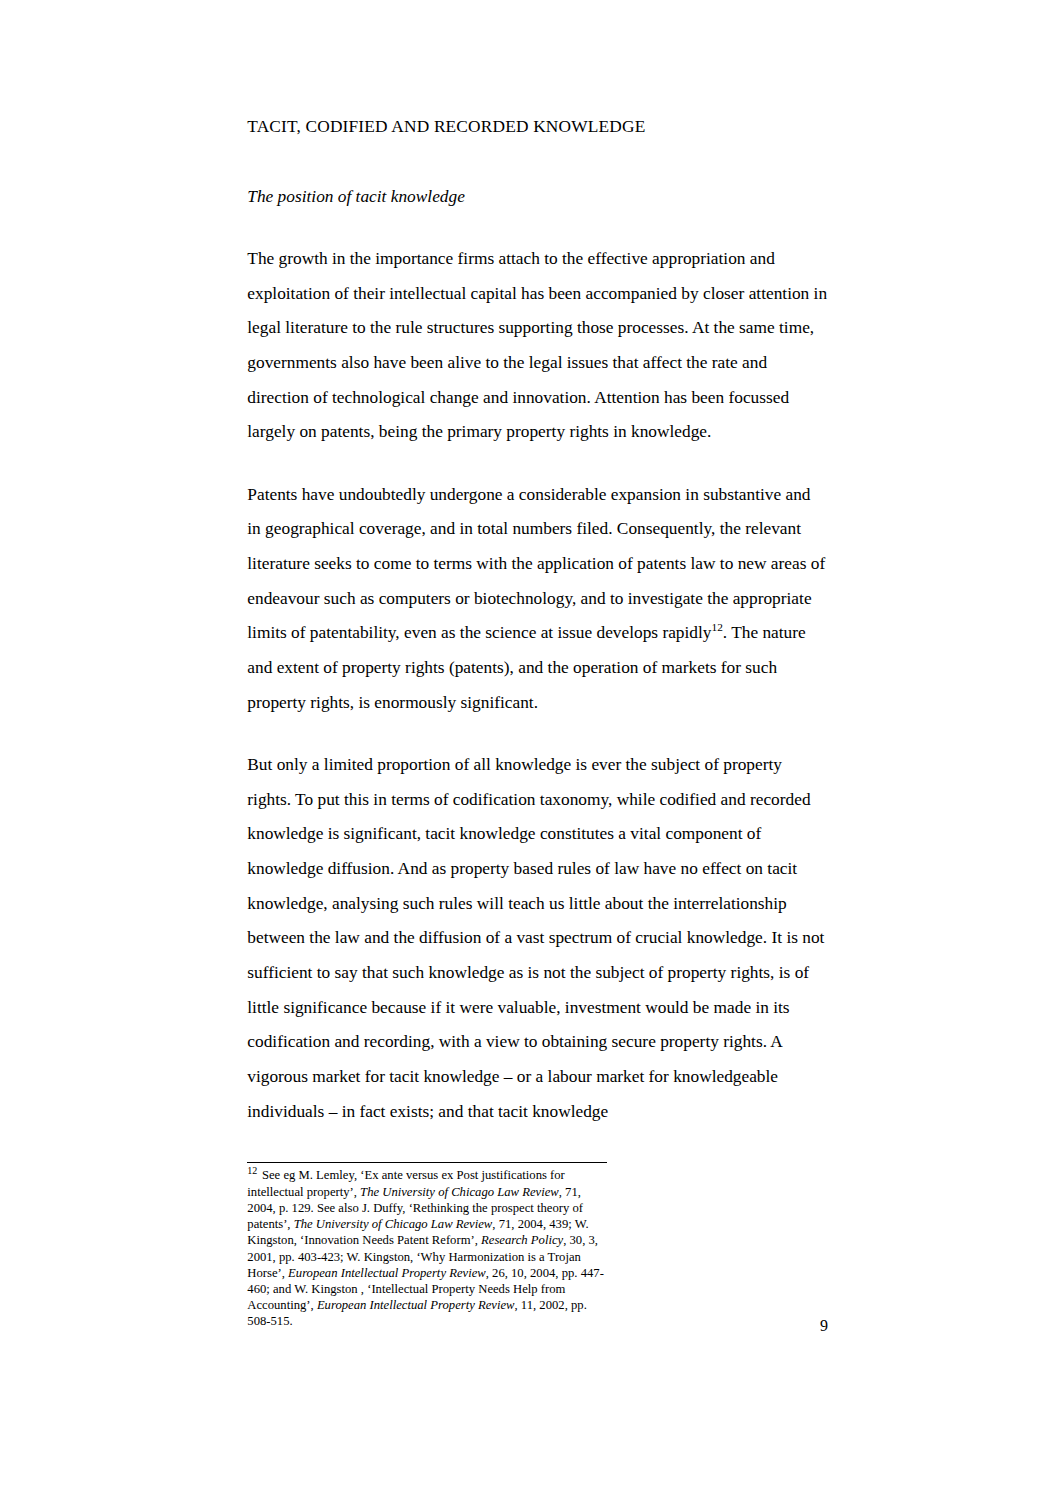Tacit, Codified and Recorded Knowledge
The position of tacit knowledge
The growth in the importance firms attach to the effective appropriation and exploitation of their intellectual capital has been accompanied by closer attention in legal literature to the rule structures supporting those processes. At the same time, governments also have been alive to the legal issues that affect the rate and direction of technological change and innovation. Attention has been focussed largely on patents, being the primary property rights in knowledge.
Patents have undoubtedly undergone a considerable expansion in substantive and in geographical coverage, and in total numbers filed. Consequently, the relevant literature seeks to come to terms with the application of patents law to new areas of endeavour such as computers or biotechnology, and to investigate the appropriate limits of patentability, even as the science at issue develops rapidly12. The nature and extent of property rights (patents), and the operation of markets for such property rights, is enormously significant.
But only a limited proportion of all knowledge is ever the subject of property rights. To put this in terms of codification taxonomy, while codified and recorded knowledge is significant, tacit knowledge constitutes a vital component of knowledge diffusion. And as property based rules of law have no effect on tacit knowledge, analysing such rules will teach us little about the interrelationship between the law and the diffusion of a vast spectrum of crucial knowledge. It is not sufficient to say that such knowledge as is not the subject of property rights, is of little significance because if it were valuable, investment would be made in its codification and recording, with a view to obtaining secure property rights. A vigorous market for tacit knowledge – or a labour market for knowledgeable individuals – in fact exists; and that tacit knowledge
12 See eg M. Lemley, ‘Ex ante versus ex Post justifications for intellectual property’, The University of Chicago Law Review, 71, 2004, p. 129. See also J. Duffy, ‘Rethinking the prospect theory of patents’, The University of Chicago Law Review, 71, 2004, 439; W. Kingston, ‘Innovation Needs Patent Reform’, Research Policy, 30, 3, 2001, pp. 403-423; W. Kingston, ‘Why Harmonization is a Trojan Horse’, European Intellectual Property Review, 26, 10, 2004, pp. 447-460; and W. Kingston , ‘Intellectual Property Needs Help from Accounting’, European Intellectual Property Review, 11, 2002, pp. 508-515.
9